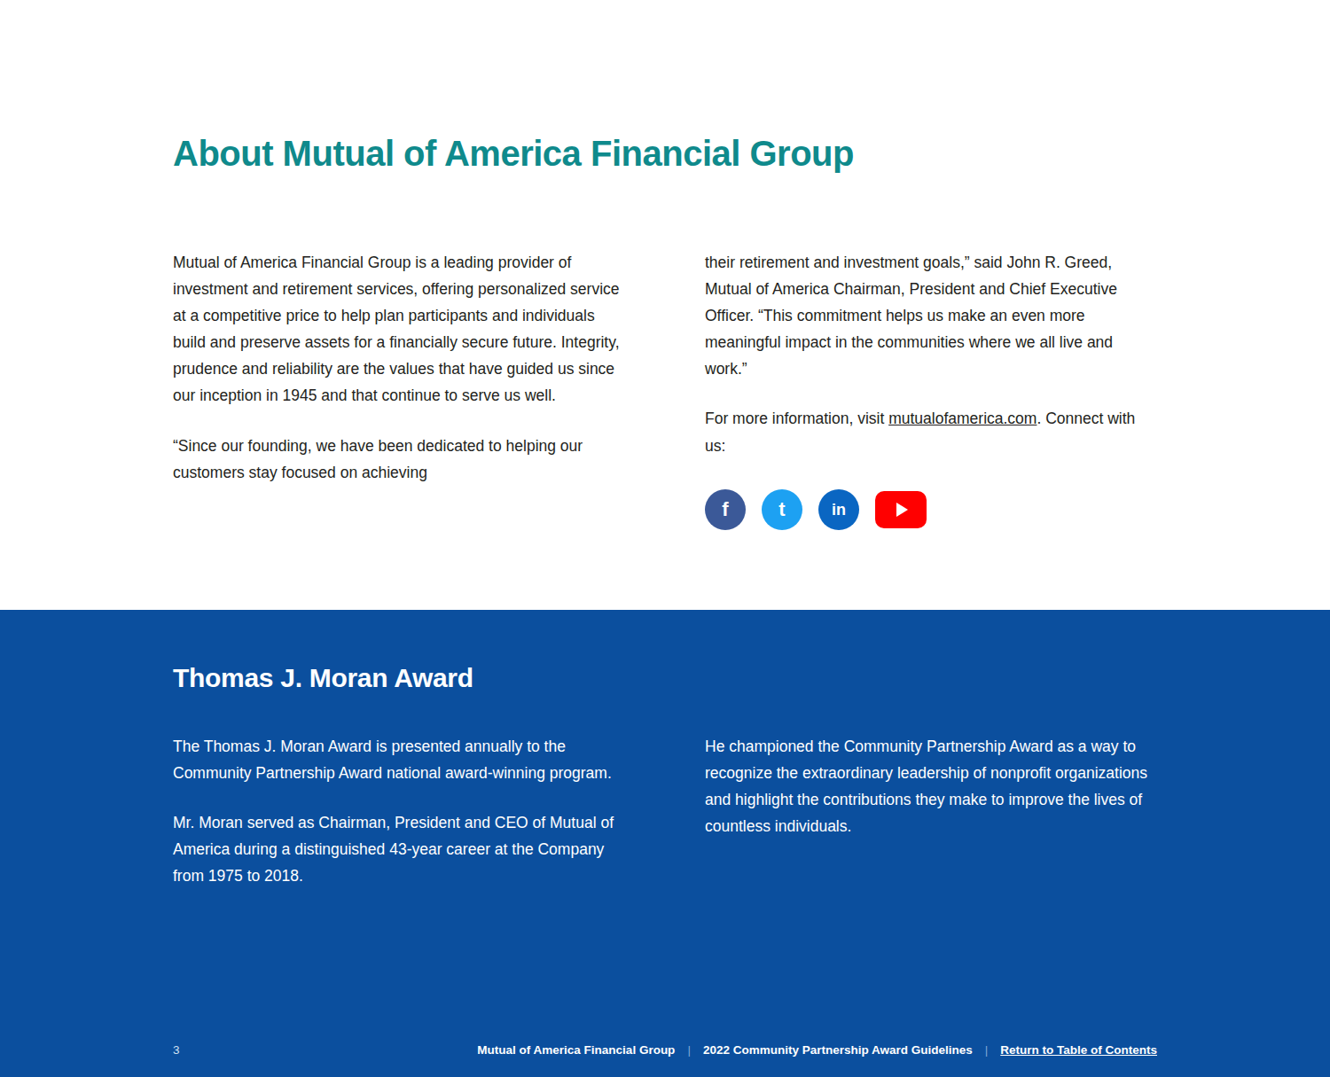About Mutual of America Financial Group
Mutual of America Financial Group is a leading provider of investment and retirement services, offering personalized service at a competitive price to help plan participants and individuals build and preserve assets for a financially secure future. Integrity, prudence and reliability are the values that have guided us since our inception in 1945 and that continue to serve us well.
“Since our founding, we have been dedicated to helping our customers stay focused on achieving
their retirement and investment goals,” said John R. Greed, Mutual of America Chairman, President and Chief Executive Officer. “This commitment helps us make an even more meaningful impact in the communities where we all live and work.”
For more information, visit mutualofamerica.com. Connect with us:
f t in
Thomas J. Moran Award
The Thomas J. Moran Award is presented annually to the Community Partnership Award national award-winning program.
Mr. Moran served as Chairman, President and CEO of Mutual of America during a distinguished 43-year career at the Company from 1975 to 2018.
He championed the Community Partnership Award as a way to recognize the extraordinary leadership of nonprofit organizations and highlight the contributions they make to improve the lives of countless individuals.
3
Mutual of America Financial Group | 2022 Community Partnership Award Guidelines | Return to Table of Contents